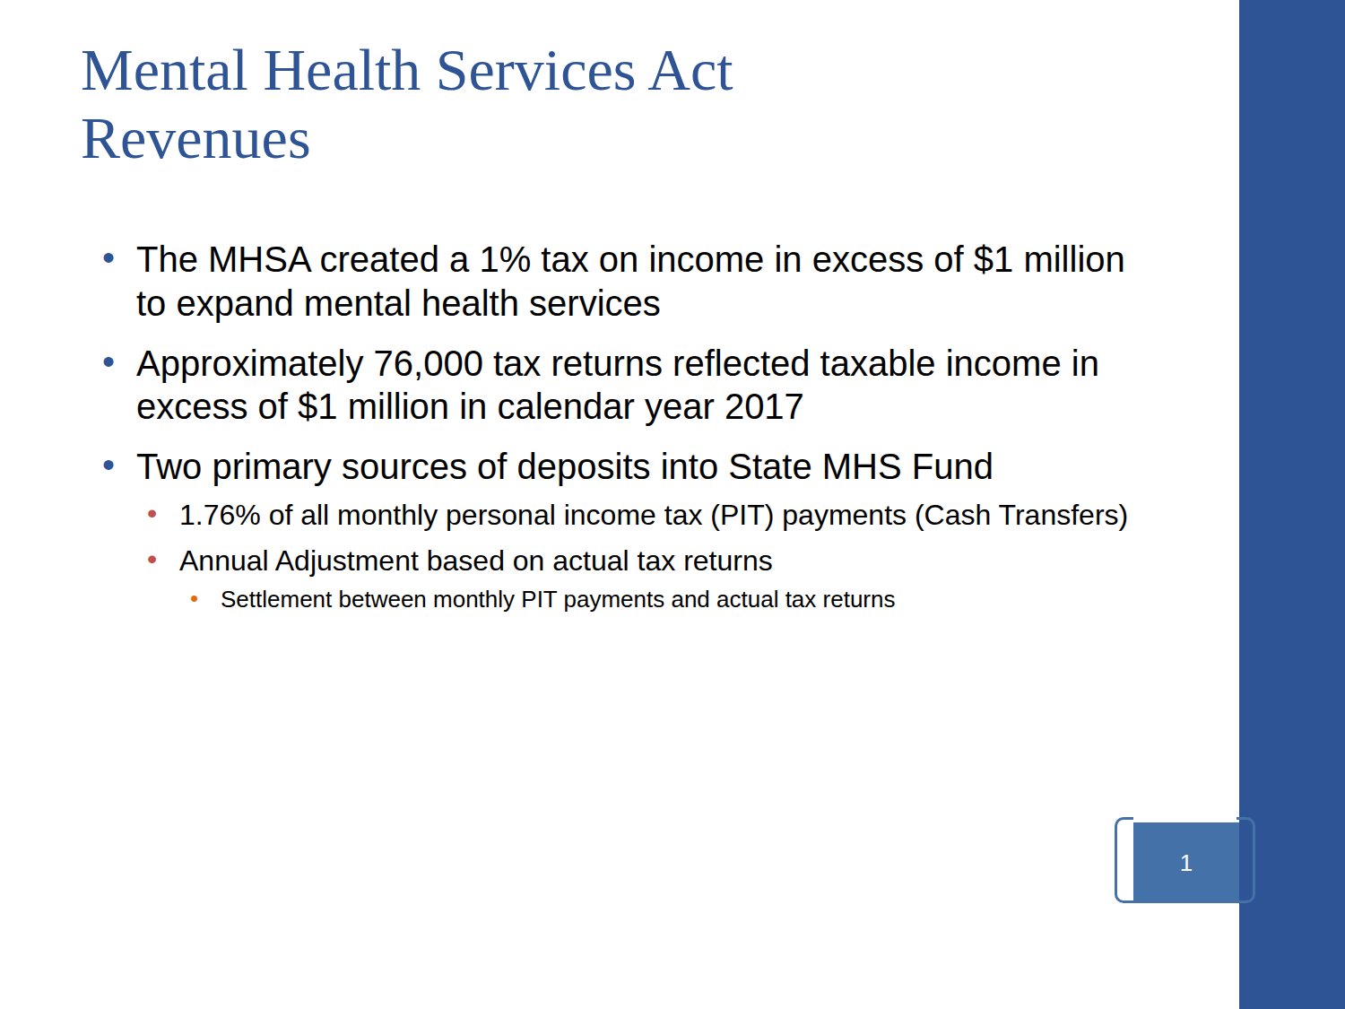Mental Health Services Act Revenues
The MHSA created a 1% tax on income in excess of $1 million to expand mental health services
Approximately 76,000 tax returns reflected taxable income in excess of $1 million in calendar year 2017
Two primary sources of deposits into State MHS Fund
1.76% of all monthly personal income tax (PIT) payments (Cash Transfers)
Annual Adjustment based on actual tax returns
Settlement between monthly PIT payments and actual tax returns
1